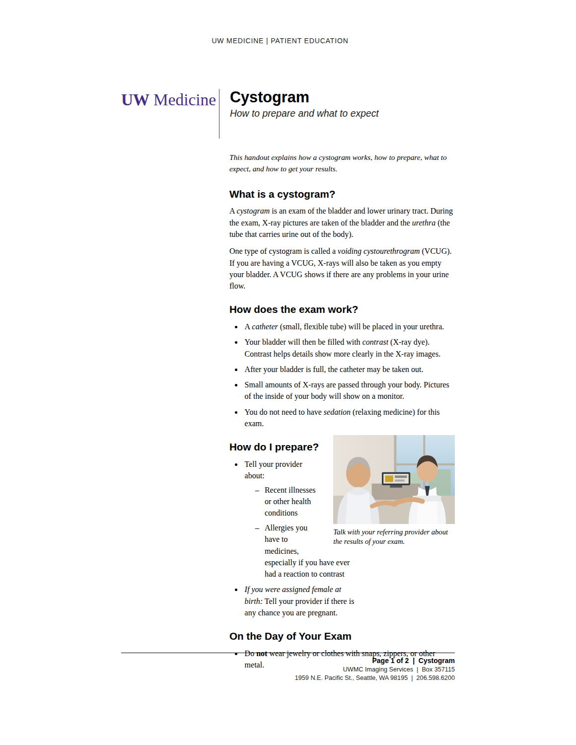UW MEDICINE | PATIENT EDUCATION
UW Medicine
Cystogram
How to prepare and what to expect
This handout explains how a cystogram works, how to prepare, what to expect, and how to get your results.
What is a cystogram?
A cystogram is an exam of the bladder and lower urinary tract. During the exam, X-ray pictures are taken of the bladder and the urethra (the tube that carries urine out of the body).
One type of cystogram is called a voiding cystourethrogram (VCUG). If you are having a VCUG, X-rays will also be taken as you empty your bladder. A VCUG shows if there are any problems in your urine flow.
How does the exam work?
A catheter (small, flexible tube) will be placed in your urethra.
Your bladder will then be filled with contrast (X-ray dye). Contrast helps details show more clearly in the X-ray images.
After your bladder is full, the catheter may be taken out.
Small amounts of X-rays are passed through your body. Pictures of the inside of your body will show on a monitor.
You do not need to have sedation (relaxing medicine) for this exam.
Talk with your referring provider about the results of your exam.
How do I prepare?
Tell your provider about:
Recent illnesses or other health conditions
Allergies you have to medicines, especially if you have ever had a reaction to contrast
If you were assigned female at birth: Tell your provider if there is any chance you are pregnant.
On the Day of Your Exam
Do not wear jewelry or clothes with snaps, zippers, or other metal.
Page 1 of 2 | Cystogram
UWMC Imaging Services | Box 357115
1959 N.E. Pacific St., Seattle, WA 98195 | 206.598.6200